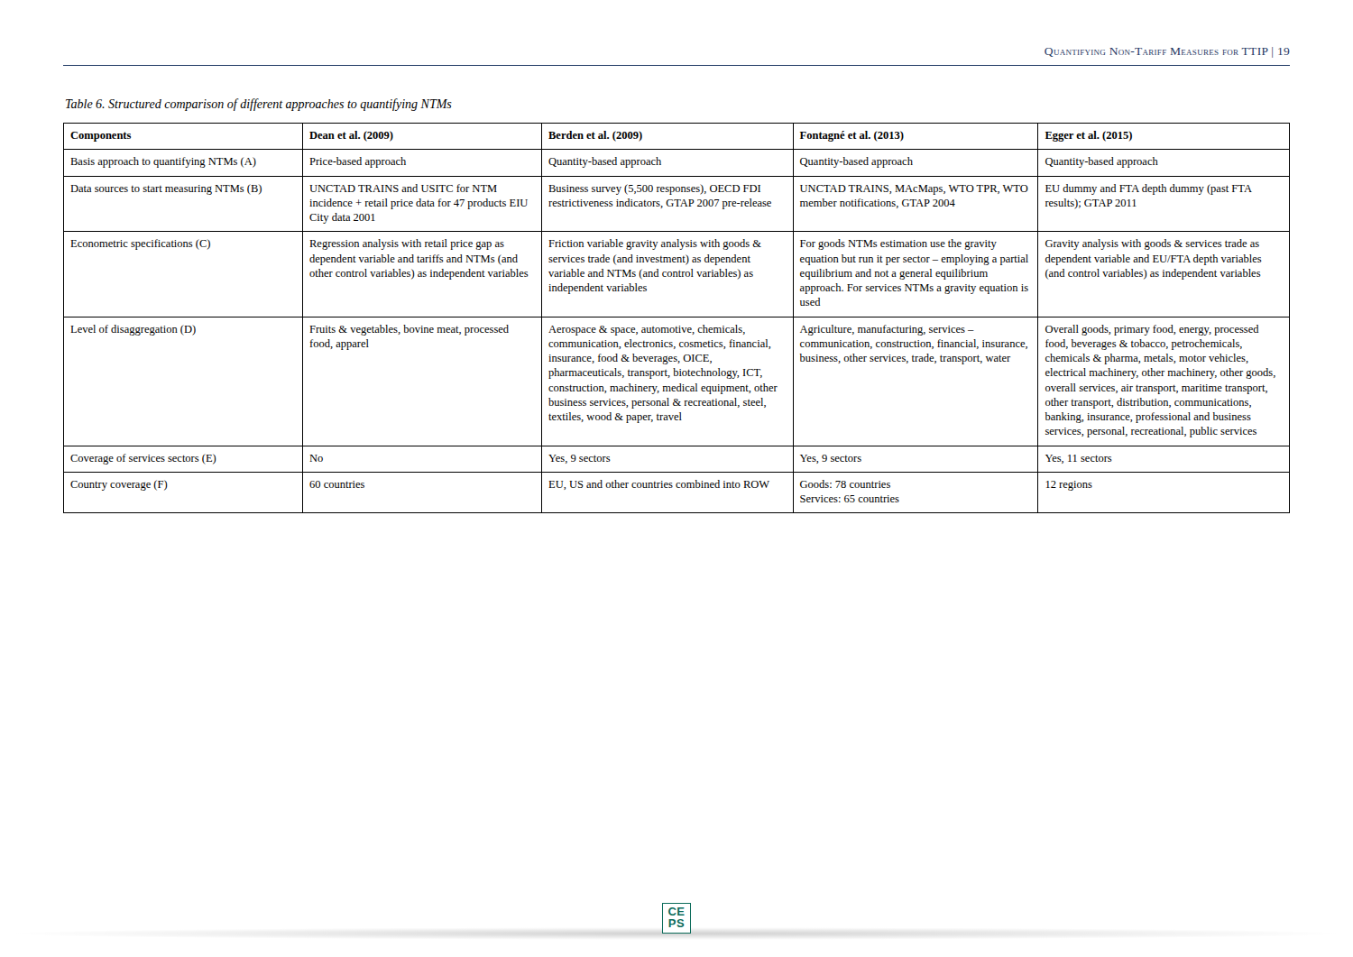Quantifying Non-Tariff Measures for TTIP | 19
Table 6. Structured comparison of different approaches to quantifying NTMs
| Components | Dean et al. (2009) | Berden et al. (2009) | Fontagné et al. (2013) | Egger et al. (2015) |
| --- | --- | --- | --- | --- |
| Basis approach to quantifying NTMs (A) | Price-based approach | Quantity-based approach | Quantity-based approach | Quantity-based approach |
| Data sources to start measuring NTMs (B) | UNCTAD TRAINS and USITC for NTM incidence + retail price data for 47 products EIU City data 2001 | Business survey (5,500 responses), OECD FDI restrictiveness indicators, GTAP 2007 pre-release | UNCTAD TRAINS, MAcMaps, WTO TPR, WTO member notifications, GTAP 2004 | EU dummy and FTA depth dummy (past FTA results); GTAP 2011 |
| Econometric specifications (C) | Regression analysis with retail price gap as dependent variable and tariffs and NTMs (and other control variables) as independent variables | Friction variable gravity analysis with goods & services trade (and investment) as dependent variable and NTMs (and control variables) as independent variables | For goods NTMs estimation use the gravity equation but run it per sector – employing a partial equilibrium and not a general equilibrium approach. For services NTMs a gravity equation is used | Gravity analysis with goods & services trade as dependent variable and EU/FTA depth variables (and control variables) as independent variables |
| Level of disaggregation (D) | Fruits & vegetables, bovine meat, processed food, apparel | Aerospace & space, automotive, chemicals, communication, electronics, cosmetics, financial, insurance, food & beverages, OICE, pharmaceuticals, transport, biotechnology, ICT, construction, machinery, medical equipment, other business services, personal & recreational, steel, textiles, wood & paper, travel | Agriculture, manufacturing, services – communication, construction, financial, insurance, business, other services, trade, transport, water | Overall goods, primary food, energy, processed food, beverages & tobacco, petrochemicals, chemicals & pharma, metals, motor vehicles, electrical machinery, other machinery, other goods, overall services, air transport, maritime transport, other transport, distribution, communications, banking, insurance, professional and business services, personal, recreational, public services |
| Coverage of services sectors (E) | No | Yes, 9 sectors | Yes, 9 sectors | Yes, 11 sectors |
| Country coverage (F) | 60 countries | EU, US and other countries combined into ROW | Goods: 78 countries Services: 65 countries | 12 regions |
CE PS